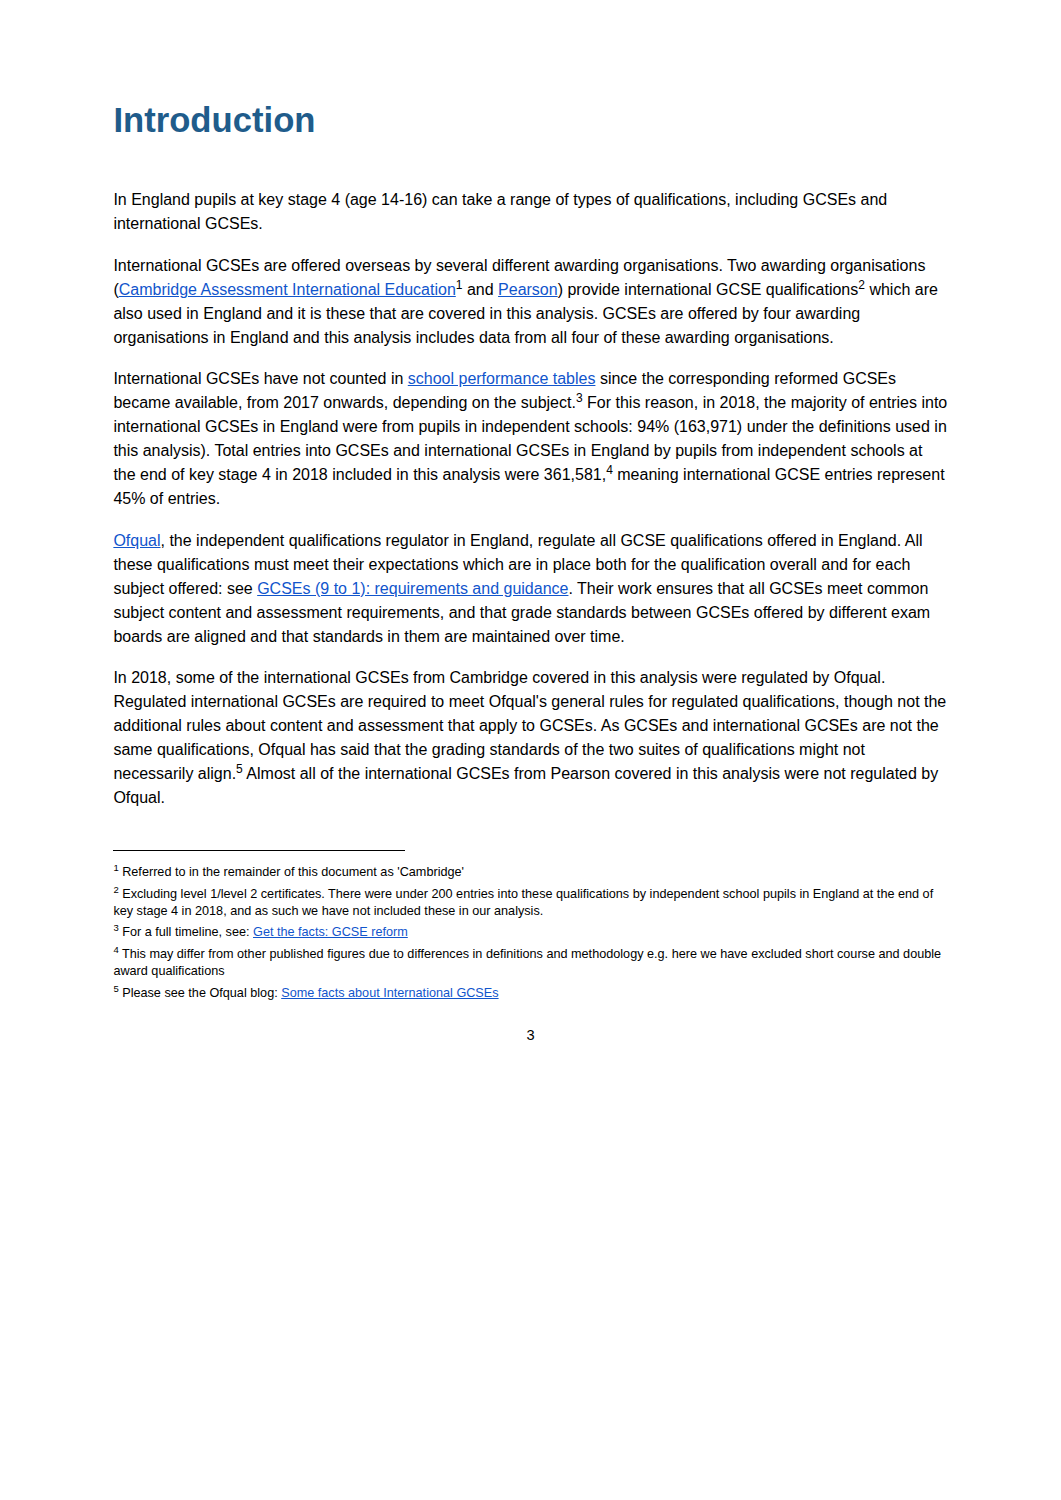Introduction
In England pupils at key stage 4 (age 14-16) can take a range of types of qualifications, including GCSEs and international GCSEs.
International GCSEs are offered overseas by several different awarding organisations. Two awarding organisations (Cambridge Assessment International Education1 and Pearson) provide international GCSE qualifications2 which are also used in England and it is these that are covered in this analysis. GCSEs are offered by four awarding organisations in England and this analysis includes data from all four of these awarding organisations.
International GCSEs have not counted in school performance tables since the corresponding reformed GCSEs became available, from 2017 onwards, depending on the subject.3 For this reason, in 2018, the majority of entries into international GCSEs in England were from pupils in independent schools: 94% (163,971) under the definitions used in this analysis). Total entries into GCSEs and international GCSEs in England by pupils from independent schools at the end of key stage 4 in 2018 included in this analysis were 361,581,4 meaning international GCSE entries represent 45% of entries.
Ofqual, the independent qualifications regulator in England, regulate all GCSE qualifications offered in England. All these qualifications must meet their expectations which are in place both for the qualification overall and for each subject offered: see GCSEs (9 to 1): requirements and guidance. Their work ensures that all GCSEs meet common subject content and assessment requirements, and that grade standards between GCSEs offered by different exam boards are aligned and that standards in them are maintained over time.
In 2018, some of the international GCSEs from Cambridge covered in this analysis were regulated by Ofqual. Regulated international GCSEs are required to meet Ofqual's general rules for regulated qualifications, though not the additional rules about content and assessment that apply to GCSEs. As GCSEs and international GCSEs are not the same qualifications, Ofqual has said that the grading standards of the two suites of qualifications might not necessarily align.5 Almost all of the international GCSEs from Pearson covered in this analysis were not regulated by Ofqual.
1 Referred to in the remainder of this document as 'Cambridge'
2 Excluding level 1/level 2 certificates. There were under 200 entries into these qualifications by independent school pupils in England at the end of key stage 4 in 2018, and as such we have not included these in our analysis.
3 For a full timeline, see: Get the facts: GCSE reform
4 This may differ from other published figures due to differences in definitions and methodology e.g. here we have excluded short course and double award qualifications
5 Please see the Ofqual blog: Some facts about International GCSEs
3